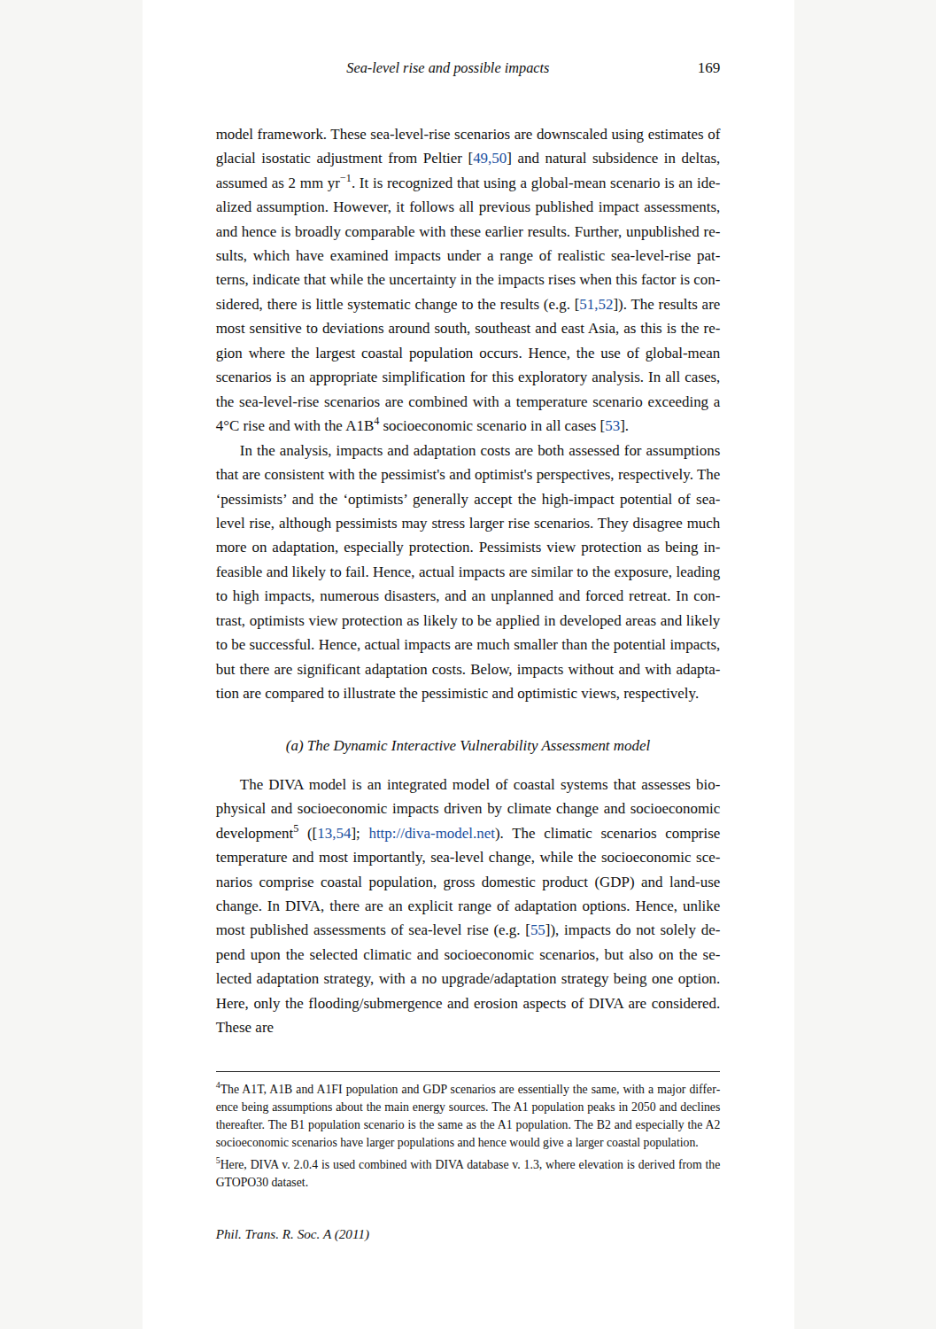Sea-level rise and possible impacts
169
model framework. These sea-level-rise scenarios are downscaled using estimates of glacial isostatic adjustment from Peltier [49,50] and natural subsidence in deltas, assumed as 2 mm yr−1. It is recognized that using a global-mean scenario is an idealized assumption. However, it follows all previous published impact assessments, and hence is broadly comparable with these earlier results. Further, unpublished results, which have examined impacts under a range of realistic sea-level-rise patterns, indicate that while the uncertainty in the impacts rises when this factor is considered, there is little systematic change to the results (e.g. [51,52]). The results are most sensitive to deviations around south, southeast and east Asia, as this is the region where the largest coastal population occurs. Hence, the use of global-mean scenarios is an appropriate simplification for this exploratory analysis. In all cases, the sea-level-rise scenarios are combined with a temperature scenario exceeding a 4°C rise and with the A1B4 socioeconomic scenario in all cases [53].
In the analysis, impacts and adaptation costs are both assessed for assumptions that are consistent with the pessimist's and optimist's perspectives, respectively. The ‘pessimists’ and the ‘optimists’ generally accept the high-impact potential of sea-level rise, although pessimists may stress larger rise scenarios. They disagree much more on adaptation, especially protection. Pessimists view protection as being infeasible and likely to fail. Hence, actual impacts are similar to the exposure, leading to high impacts, numerous disasters, and an unplanned and forced retreat. In contrast, optimists view protection as likely to be applied in developed areas and likely to be successful. Hence, actual impacts are much smaller than the potential impacts, but there are significant adaptation costs. Below, impacts without and with adaptation are compared to illustrate the pessimistic and optimistic views, respectively.
(a) The Dynamic Interactive Vulnerability Assessment model
The DIVA model is an integrated model of coastal systems that assesses biophysical and socioeconomic impacts driven by climate change and socioeconomic development5 ([13,54]; http://diva-model.net). The climatic scenarios comprise temperature and most importantly, sea-level change, while the socioeconomic scenarios comprise coastal population, gross domestic product (GDP) and land-use change. In DIVA, there are an explicit range of adaptation options. Hence, unlike most published assessments of sea-level rise (e.g. [55]), impacts do not solely depend upon the selected climatic and socioeconomic scenarios, but also on the selected adaptation strategy, with a no upgrade/adaptation strategy being one option. Here, only the flooding/submergence and erosion aspects of DIVA are considered. These are
4The A1T, A1B and A1FI population and GDP scenarios are essentially the same, with a major difference being assumptions about the main energy sources. The A1 population peaks in 2050 and declines thereafter. The B1 population scenario is the same as the A1 population. The B2 and especially the A2 socioeconomic scenarios have larger populations and hence would give a larger coastal population.
5Here, DIVA v. 2.0.4 is used combined with DIVA database v. 1.3, where elevation is derived from the GTOPO30 dataset.
Phil. Trans. R. Soc. A (2011)